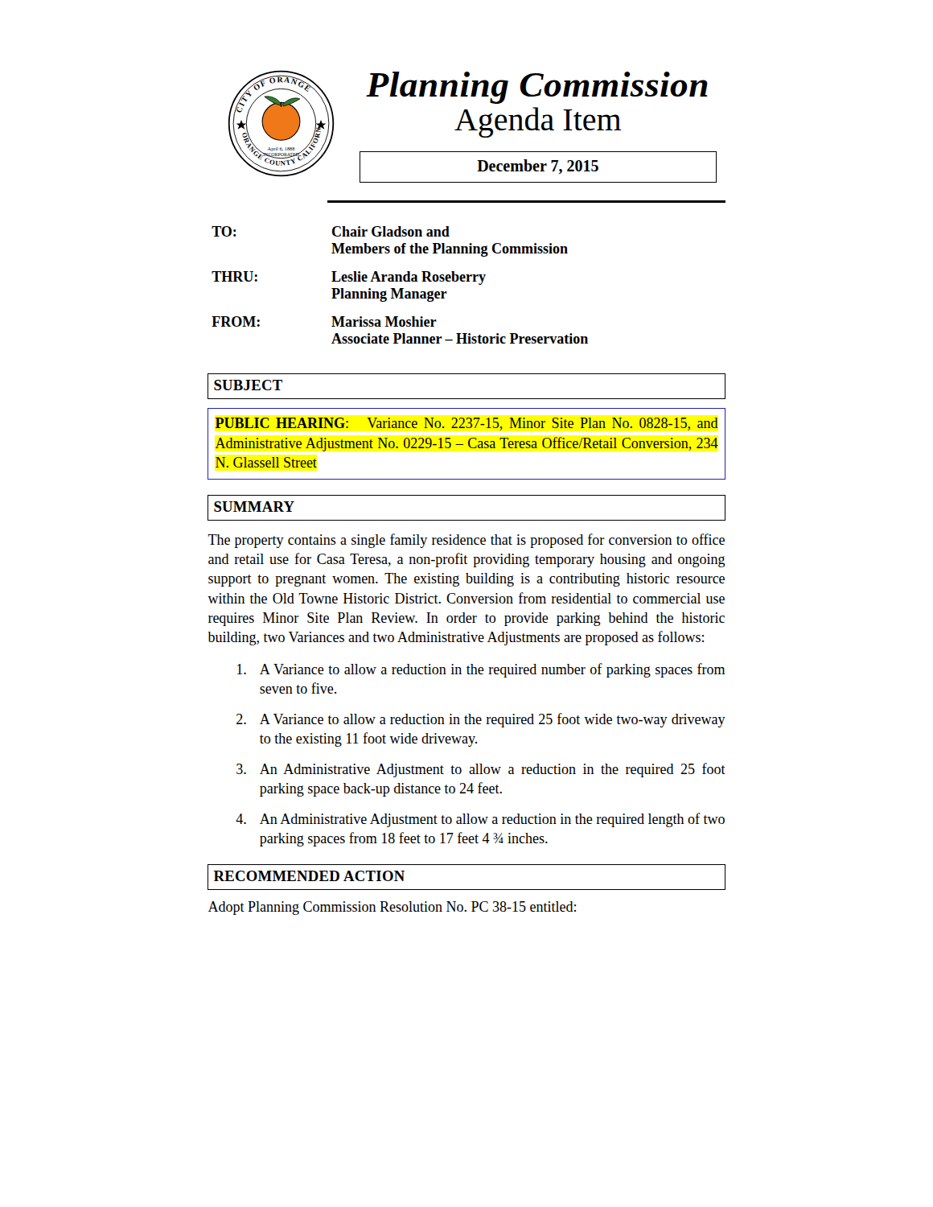CITY OF ORANGE ORANGE COUNTY CALIFORNIA April 6, 1888 INCORPORATED
Planning Commission
Agenda Item
December 7, 2015
| TO: | Chair Gladson and Members of the Planning Commission |
| THRU: | Leslie Aranda Roseberry Planning Manager |
| FROM: | Marissa Moshier Associate Planner – Historic Preservation |
SUBJECT
PUBLIC HEARING: Variance No. 2237-15, Minor Site Plan No. 0828-15, and Administrative Adjustment No. 0229-15 – Casa Teresa Office/Retail Conversion, 234 N. Glassell Street
SUMMARY
The property contains a single family residence that is proposed for conversion to office and retail use for Casa Teresa, a non-profit providing temporary housing and ongoing support to pregnant women. The existing building is a contributing historic resource within the Old Towne Historic District. Conversion from residential to commercial use requires Minor Site Plan Review. In order to provide parking behind the historic building, two Variances and two Administrative Adjustments are proposed as follows:
A Variance to allow a reduction in the required number of parking spaces from seven to five.
A Variance to allow a reduction in the required 25 foot wide two-way driveway to the existing 11 foot wide driveway.
An Administrative Adjustment to allow a reduction in the required 25 foot parking space back-up distance to 24 feet.
An Administrative Adjustment to allow a reduction in the required length of two parking spaces from 18 feet to 17 feet 4 ¾ inches.
RECOMMENDED ACTION
Adopt Planning Commission Resolution No. PC 38-15 entitled: